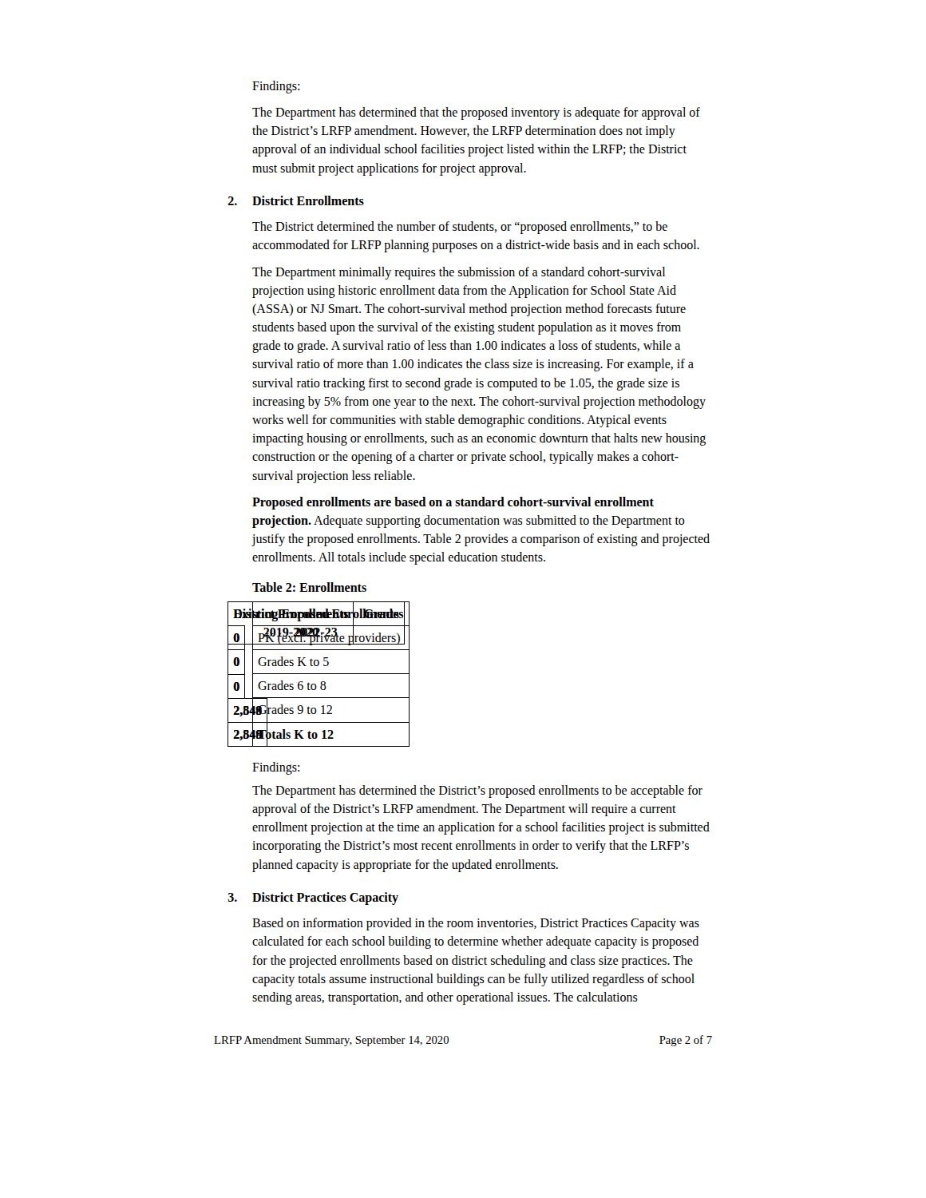Findings:
The Department has determined that the proposed inventory is adequate for approval of the District’s LRFP amendment. However, the LRFP determination does not imply approval of an individual school facilities project listed within the LRFP; the District must submit project applications for project approval.
2. District Enrollments
The District determined the number of students, or “proposed enrollments,” to be accommodated for LRFP planning purposes on a district-wide basis and in each school.
The Department minimally requires the submission of a standard cohort-survival projection using historic enrollment data from the Application for School State Aid (ASSA) or NJ Smart. The cohort-survival method projection method forecasts future students based upon the survival of the existing student population as it moves from grade to grade. A survival ratio of less than 1.00 indicates a loss of students, while a survival ratio of more than 1.00 indicates the class size is increasing. For example, if a survival ratio tracking first to second grade is computed to be 1.05, the grade size is increasing by 5% from one year to the next. The cohort-survival projection methodology works well for communities with stable demographic conditions. Atypical events impacting housing or enrollments, such as an economic downturn that halts new housing construction or the opening of a charter or private school, typically makes a cohort-survival projection less reliable.
Proposed enrollments are based on a standard cohort-survival enrollment projection. Adequate supporting documentation was submitted to the Department to justify the proposed enrollments. Table 2 provides a comparison of existing and projected enrollments. All totals include special education students.
Table 2: Enrollments
| Grades | Existing Enrollments 2019-2020 | District Proposed Enrollments 2022-23 |
| --- | --- | --- |
| PK (excl. private providers) | 0 | 0 |
| Grades K to 5 | 0 | 0 |
| Grades 6 to 8 | 0 | 0 |
| Grades 9 to 12 | 2,848 | 2,549 |
| Totals K to 12 | 2,848 | 2,549 |
Findings:
The Department has determined the District’s proposed enrollments to be acceptable for approval of the District’s LRFP amendment. The Department will require a current enrollment projection at the time an application for a school facilities project is submitted incorporating the District’s most recent enrollments in order to verify that the LRFP’s planned capacity is appropriate for the updated enrollments.
3. District Practices Capacity
Based on information provided in the room inventories, District Practices Capacity was calculated for each school building to determine whether adequate capacity is proposed for the projected enrollments based on district scheduling and class size practices. The capacity totals assume instructional buildings can be fully utilized regardless of school sending areas, transportation, and other operational issues. The calculations
LRFP Amendment Summary, September 14, 2020 Page 2 of 7